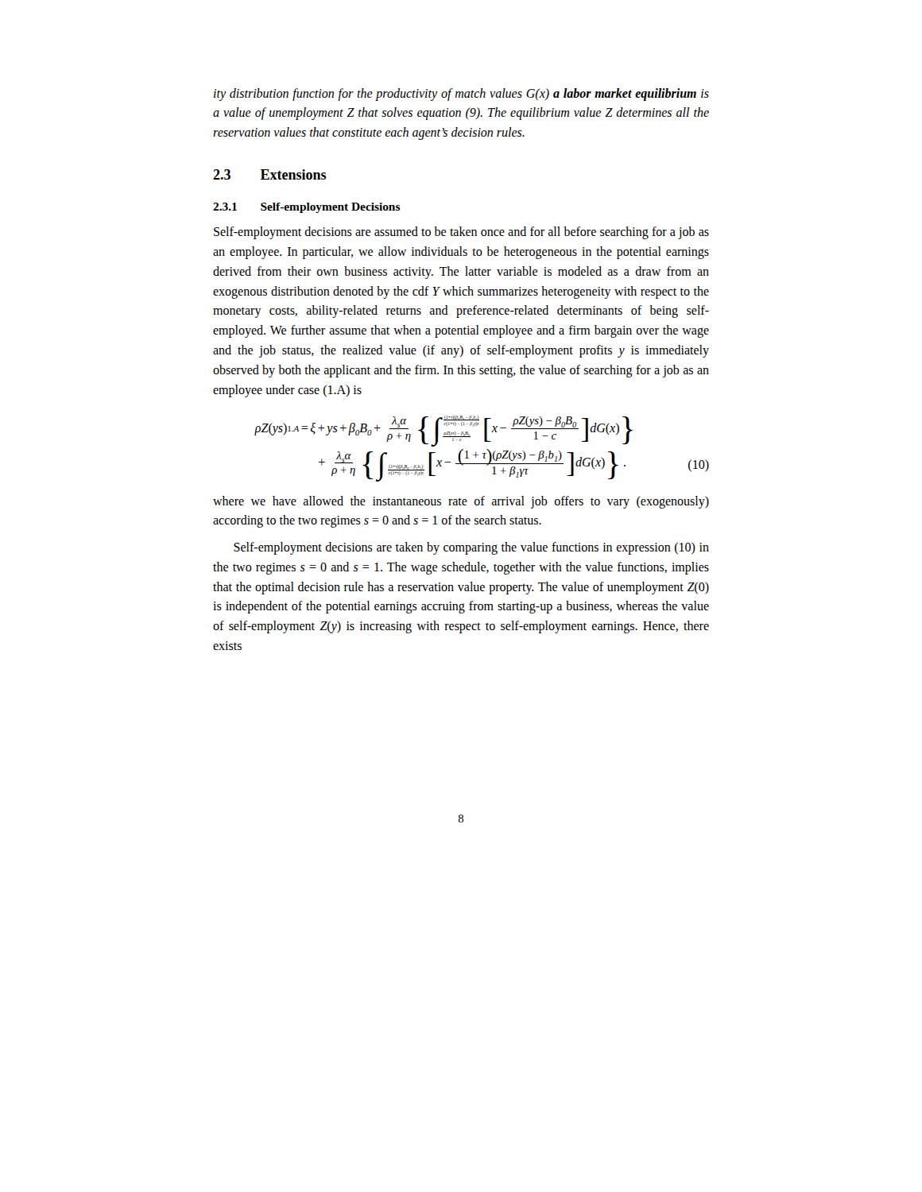ity distribution function for the productivity of match values G(x) a labor market equilibrium is a value of unemployment Z that solves equation (9). The equilibrium value Z determines all the reservation values that constitute each agent’s decision rules.
2.3 Extensions
2.3.1 Self-employment Decisions
Self-employment decisions are assumed to be taken once and for all before searching for a job as an employee. In particular, we allow individuals to be heterogeneous in the potential earnings derived from their own business activity. The latter variable is modeled as a draw from an exogenous distribution denoted by the cdf Y which summarizes heterogeneity with respect to the monetary costs, ability-related returns and preference-related determinants of being self-employed. We further assume that when a potential employee and a firm bargain over the wage and the job status, the realized value (if any) of self-employment profits y is immediately observed by both the applicant and the firm. In this setting, the value of searching for a job as an employee under case (1.A) is
ρZ(ys)1.A = ξ + ys + β0B0 + λsα ρ + η { ∫ (1+τ)(β0B0 − β1b1) c(1+τ) − (1 − β1γ)τ ρZ(ys) − β0B01 − c [ x − ρZ(ys) − β0B01 − c ] dG(x) }
+ λsα ρ + η { ∫ (1+τ)(β0B0 − β1b1) c(1+τ) − (1 − β1γ)τ [ x − (1 + τ)(ρZ(ys) − β1b1) 1 + β1γτ ] dG(x) } . (10)
where we have allowed the instantaneous rate of arrival job offers to vary (exogenously) according to the two regimes s = 0 and s = 1 of the search status.
Self-employment decisions are taken by comparing the value functions in expression (10) in the two regimes s = 0 and s = 1. The wage schedule, together with the value functions, implies that the optimal decision rule has a reservation value property. The value of unemployment Z(0) is independent of the potential earnings accruing from starting-up a business, whereas the value of self-employment Z(y) is increasing with respect to self-employment earnings. Hence, there exists
8